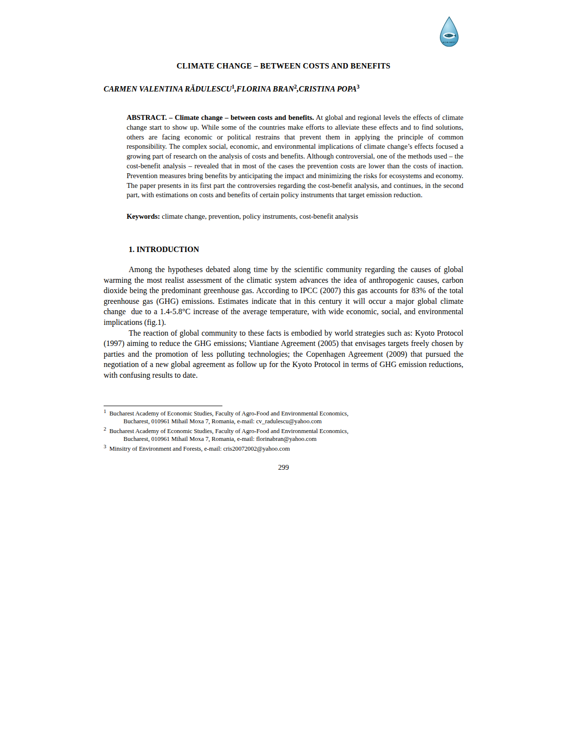Climate Change – Between Costs and Benefits
CARMEN VALENTINA RĂDULESCU1,FLORINA BRAN2,CRISTINA POPA3
ABSTRACT. – Climate change – between costs and benefits. At global and regional levels the effects of climate change start to show up. While some of the countries make efforts to alleviate these effects and to find solutions, others are facing economic or political restrains that prevent them in applying the principle of common responsibility. The complex social, economic, and environmental implications of climate change’s effects focused a growing part of research on the analysis of costs and benefits. Although controversial, one of the methods used – the cost-benefit analysis – revealed that in most of the cases the prevention costs are lower than the costs of inaction. Prevention measures bring benefits by anticipating the impact and minimizing the risks for ecosystems and economy. The paper presents in its first part the controversies regarding the cost-benefit analysis, and continues, in the second part, with estimations on costs and benefits of certain policy instruments that target emission reduction.
Keywords: climate change, prevention, policy instruments, cost-benefit analysis
1. INTRODUCTION
Among the hypotheses debated along time by the scientific community regarding the causes of global warming the most realist assessment of the climatic system advances the idea of anthropogenic causes, carbon dioxide being the predominant greenhouse gas. According to IPCC (2007) this gas accounts for 83% of the total greenhouse gas (GHG) emissions. Estimates indicate that in this century it will occur a major global climate change due to a 1.4-5.8°C increase of the average temperature, with wide economic, social, and environmental implications (fig.1).
The reaction of global community to these facts is embodied by world strategies such as: Kyoto Protocol (1997) aiming to reduce the GHG emissions; Viantiane Agreement (2005) that envisages targets freely chosen by parties and the promotion of less polluting technologies; the Copenhagen Agreement (2009) that pursued the negotiation of a new global agreement as follow up for the Kyoto Protocol in terms of GHG emission reductions, with confusing results to date.
1 Bucharest Academy of Economic Studies, Faculty of Agro-Food and Environmental Economics,Bucharest, 010961 Mihail Moxa 7, Romania, e-mail: cv_radulescu@yahoo.com
2 Bucharest Academy of Economic Studies, Faculty of Agro-Food and Environmental Economics,Bucharest, 010961 Mihail Moxa 7, Romania, e-mail: florinabran@yahoo.com
3 Minsitry of Environment and Forests, e-mail: cris20072002@yahoo.com
299